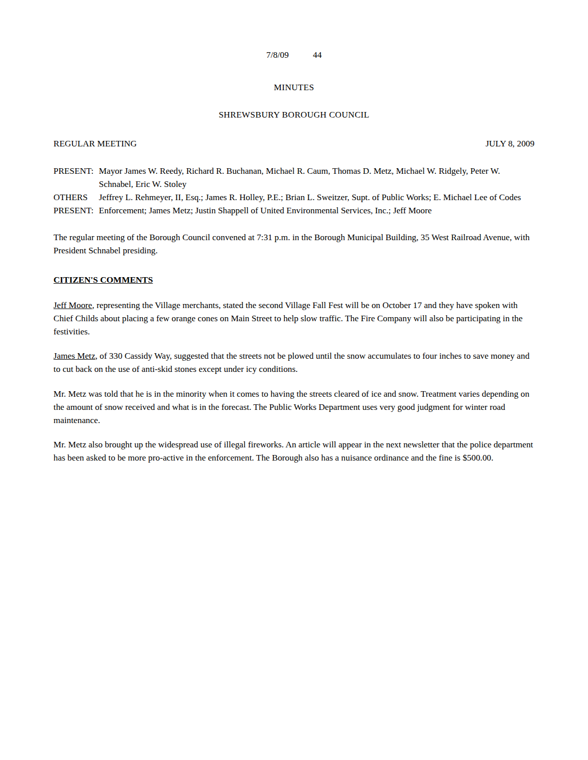7/8/09 44
MINUTES
SHREWSBURY BOROUGH COUNCIL
REGULAR MEETING JULY 8, 2009
| PRESENT: | Mayor James W. Reedy, Richard R. Buchanan, Michael R. Caum, Thomas D. Metz, Michael W. Ridgely, Peter W. Schnabel, Eric W. Stoley |
| OTHERS PRESENT: | Jeffrey L. Rehmeyer, II, Esq.; James R. Holley, P.E.; Brian L. Sweitzer, Supt. of Public Works; E. Michael Lee of Codes Enforcement; James Metz; Justin Shappell of United Environmental Services, Inc.; Jeff Moore |
The regular meeting of the Borough Council convened at 7:31 p.m. in the Borough Municipal Building, 35 West Railroad Avenue, with President Schnabel presiding.
CITIZEN'S COMMENTS
Jeff Moore, representing the Village merchants, stated the second Village Fall Fest will be on October 17 and they have spoken with Chief Childs about placing a few orange cones on Main Street to help slow traffic. The Fire Company will also be participating in the festivities.
James Metz, of 330 Cassidy Way, suggested that the streets not be plowed until the snow accumulates to four inches to save money and to cut back on the use of anti-skid stones except under icy conditions.
Mr. Metz was told that he is in the minority when it comes to having the streets cleared of ice and snow. Treatment varies depending on the amount of snow received and what is in the forecast. The Public Works Department uses very good judgment for winter road maintenance.
Mr. Metz also brought up the widespread use of illegal fireworks. An article will appear in the next newsletter that the police department has been asked to be more pro-active in the enforcement. The Borough also has a nuisance ordinance and the fine is $500.00.